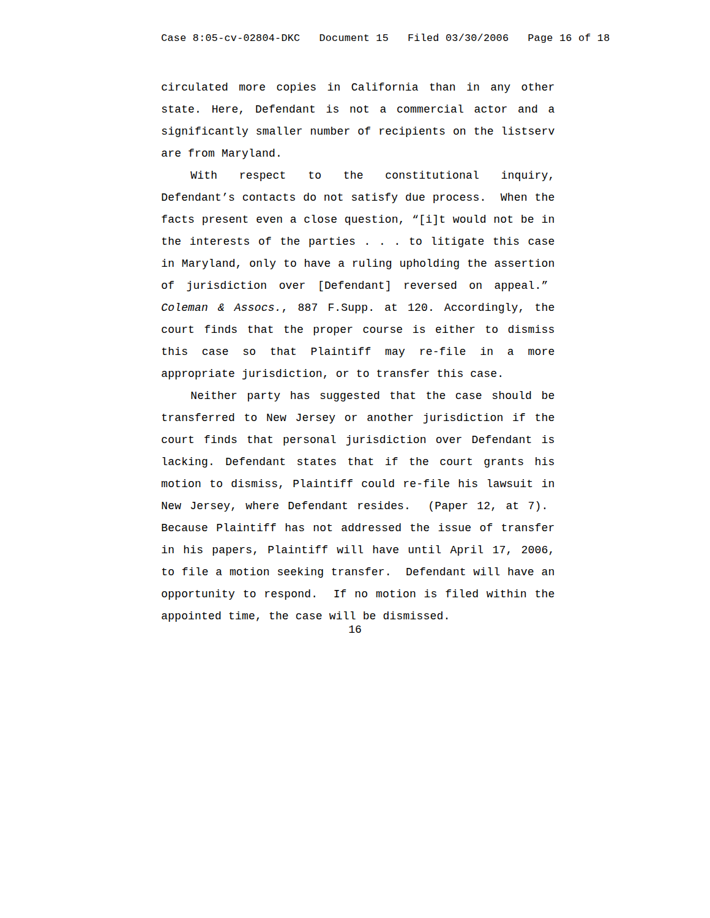Case 8:05-cv-02804-DKC Document 15 Filed 03/30/2006 Page 16 of 18
circulated more copies in California than in any other state. Here, Defendant is not a commercial actor and a significantly smaller number of recipients on the listserv are from Maryland.
With respect to the constitutional inquiry, Defendant’s contacts do not satisfy due process. When the facts present even a close question, “[i]t would not be in the interests of the parties . . . to litigate this case in Maryland, only to have a ruling upholding the assertion of jurisdiction over [Defendant] reversed on appeal.” Coleman & Assocs., 887 F.Supp. at 120. Accordingly, the court finds that the proper course is either to dismiss this case so that Plaintiff may re-file in a more appropriate jurisdiction, or to transfer this case.
Neither party has suggested that the case should be transferred to New Jersey or another jurisdiction if the court finds that personal jurisdiction over Defendant is lacking. Defendant states that if the court grants his motion to dismiss, Plaintiff could re-file his lawsuit in New Jersey, where Defendant resides. (Paper 12, at 7). Because Plaintiff has not addressed the issue of transfer in his papers, Plaintiff will have until April 17, 2006, to file a motion seeking transfer. Defendant will have an opportunity to respond. If no motion is filed within the appointed time, the case will be dismissed.
16